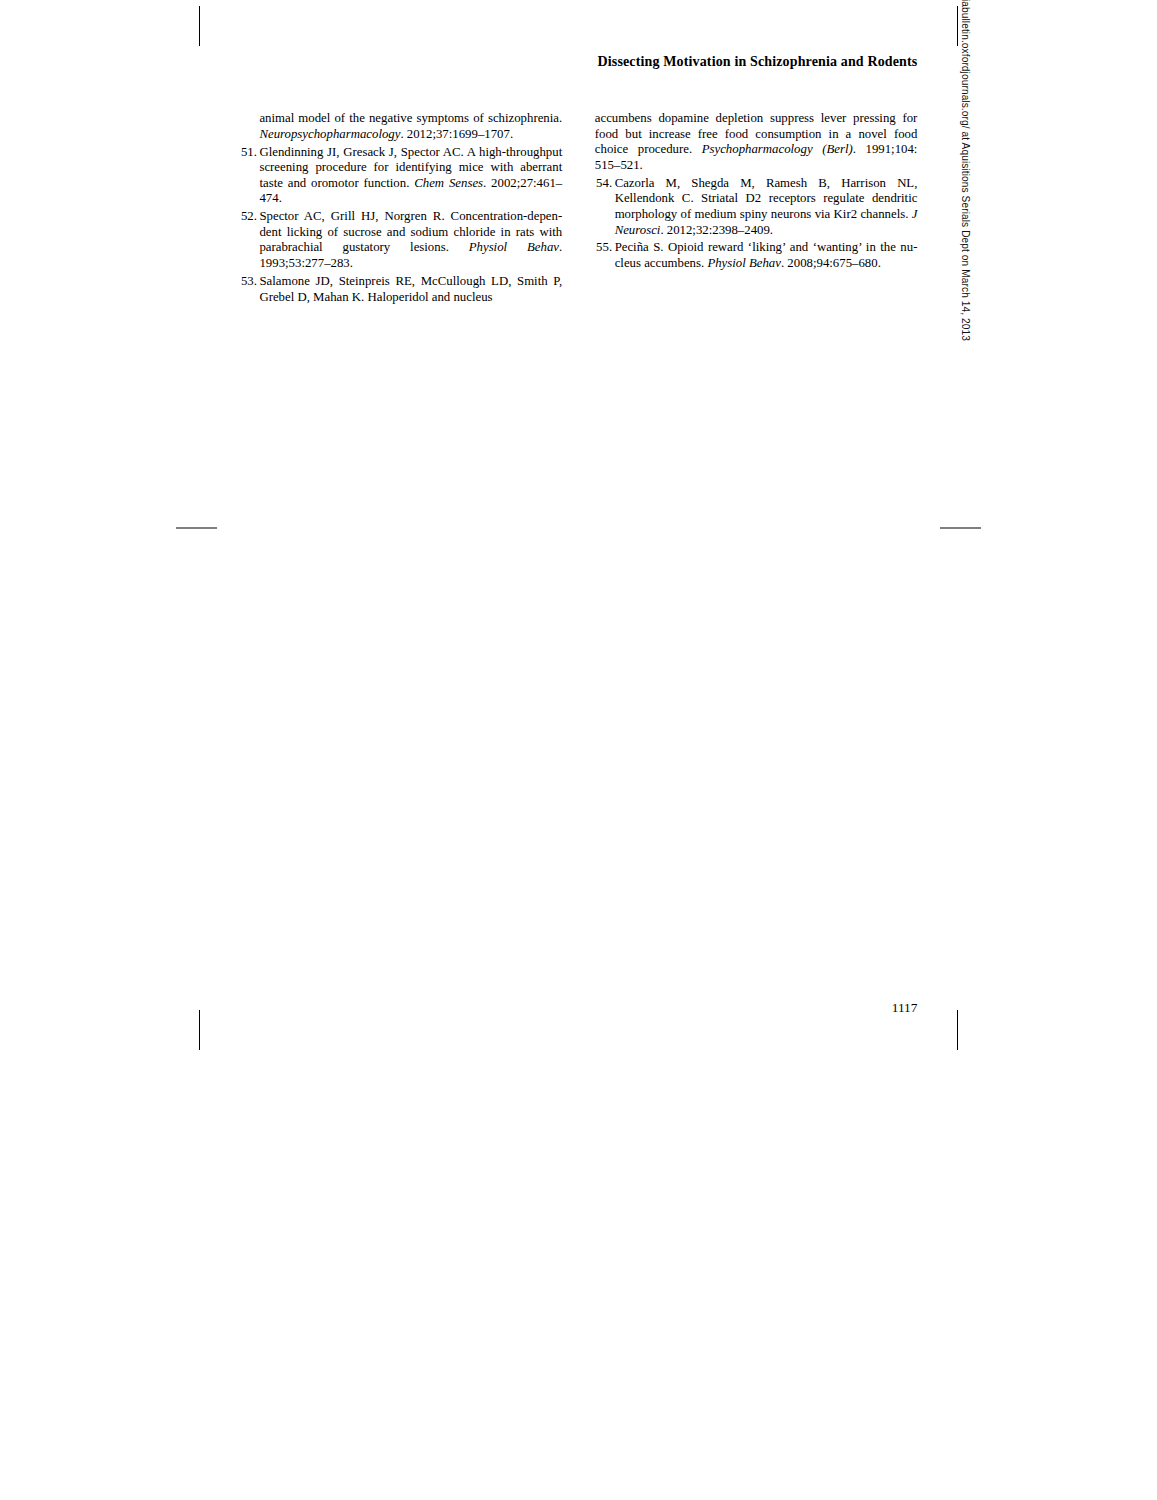Dissecting Motivation in Schizophrenia and Rodents
animal model of the negative symptoms of schizophrenia. Neuropsychopharmacology. 2012;37:1699–1707.
51. Glendinning JI, Gresack J, Spector AC. A high-throughput screening procedure for identifying mice with aberrant taste and oromotor function. Chem Senses. 2002;27:461–474.
52. Spector AC, Grill HJ, Norgren R. Concentration-dependent licking of sucrose and sodium chloride in rats with parabrachial gustatory lesions. Physiol Behav. 1993;53:277–283.
53. Salamone JD, Steinpreis RE, McCullough LD, Smith P, Grebel D, Mahan K. Haloperidol and nucleus
accumbens dopamine depletion suppress lever pressing for food but increase free food consumption in a novel food choice procedure. Psychopharmacology (Berl). 1991;104: 515–521.
54. Cazorla M, Shegda M, Ramesh B, Harrison NL, Kellendonk C. Striatal D2 receptors regulate dendritic morphology of medium spiny neurons via Kir2 channels. J Neurosci. 2012;32:2398–2409.
55. Peciña S. Opioid reward ‘liking’ and ‘wanting’ in the nucleus accumbens. Physiol Behav. 2008;94:675–680.
Downloaded from http://schizophreniabulletin.oxfordjournals.org/ at Aquisitions Serials Dept on March 14, 2013
1117